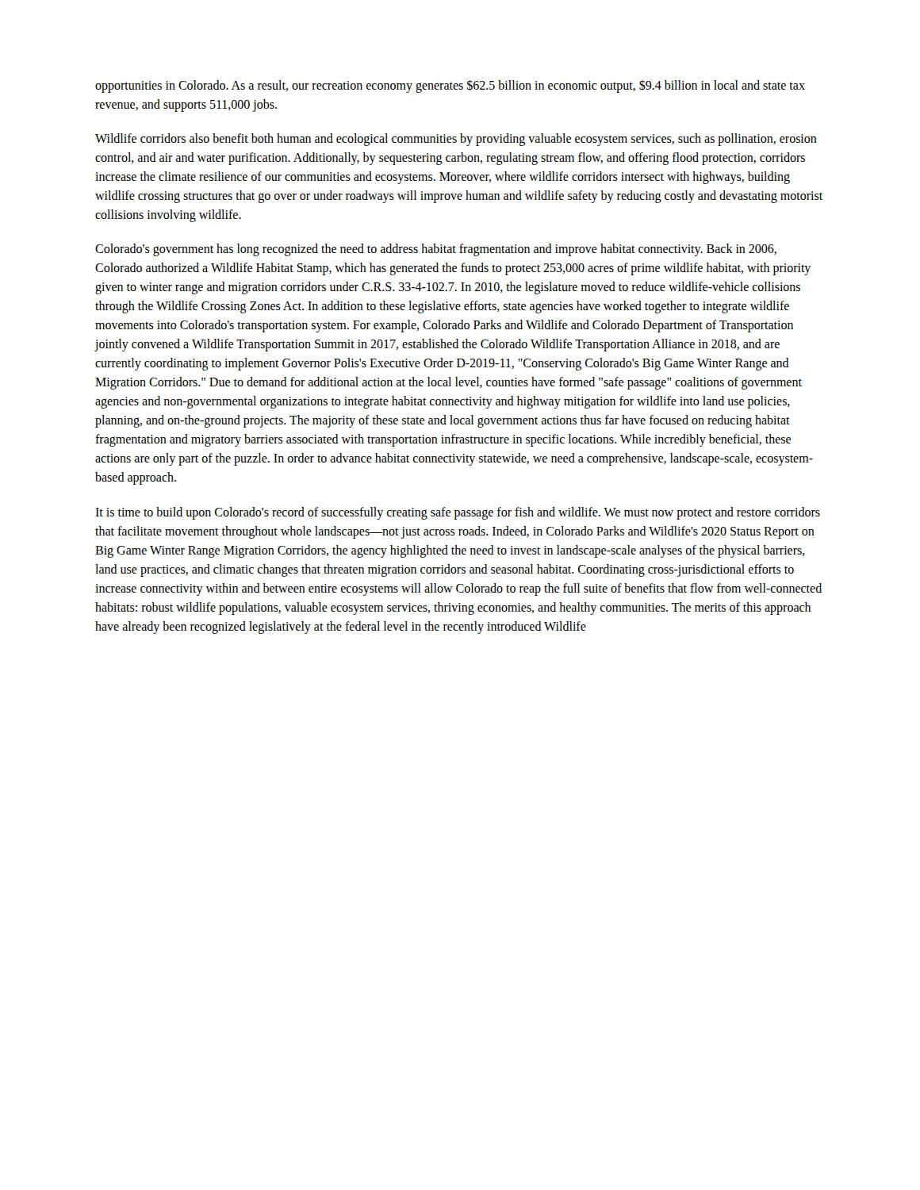opportunities in Colorado. As a result, our recreation economy generates $62.5 billion in economic output, $9.4 billion in local and state tax revenue, and supports 511,000 jobs.
Wildlife corridors also benefit both human and ecological communities by providing valuable ecosystem services, such as pollination, erosion control, and air and water purification. Additionally, by sequestering carbon, regulating stream flow, and offering flood protection, corridors increase the climate resilience of our communities and ecosystems. Moreover, where wildlife corridors intersect with highways, building wildlife crossing structures that go over or under roadways will improve human and wildlife safety by reducing costly and devastating motorist collisions involving wildlife.
Colorado's government has long recognized the need to address habitat fragmentation and improve habitat connectivity. Back in 2006, Colorado authorized a Wildlife Habitat Stamp, which has generated the funds to protect 253,000 acres of prime wildlife habitat, with priority given to winter range and migration corridors under C.R.S. 33-4-102.7. In 2010, the legislature moved to reduce wildlife-vehicle collisions through the Wildlife Crossing Zones Act. In addition to these legislative efforts, state agencies have worked together to integrate wildlife movements into Colorado's transportation system. For example, Colorado Parks and Wildlife and Colorado Department of Transportation jointly convened a Wildlife Transportation Summit in 2017, established the Colorado Wildlife Transportation Alliance in 2018, and are currently coordinating to implement Governor Polis's Executive Order D-2019-11, "Conserving Colorado's Big Game Winter Range and Migration Corridors." Due to demand for additional action at the local level, counties have formed "safe passage" coalitions of government agencies and non-governmental organizations to integrate habitat connectivity and highway mitigation for wildlife into land use policies, planning, and on-the-ground projects. The majority of these state and local government actions thus far have focused on reducing habitat fragmentation and migratory barriers associated with transportation infrastructure in specific locations. While incredibly beneficial, these actions are only part of the puzzle. In order to advance habitat connectivity statewide, we need a comprehensive, landscape-scale, ecosystem-based approach.
It is time to build upon Colorado's record of successfully creating safe passage for fish and wildlife. We must now protect and restore corridors that facilitate movement throughout whole landscapes—not just across roads. Indeed, in Colorado Parks and Wildlife's 2020 Status Report on Big Game Winter Range Migration Corridors, the agency highlighted the need to invest in landscape-scale analyses of the physical barriers, land use practices, and climatic changes that threaten migration corridors and seasonal habitat. Coordinating cross-jurisdictional efforts to increase connectivity within and between entire ecosystems will allow Colorado to reap the full suite of benefits that flow from well-connected habitats: robust wildlife populations, valuable ecosystem services, thriving economies, and healthy communities. The merits of this approach have already been recognized legislatively at the federal level in the recently introduced Wildlife